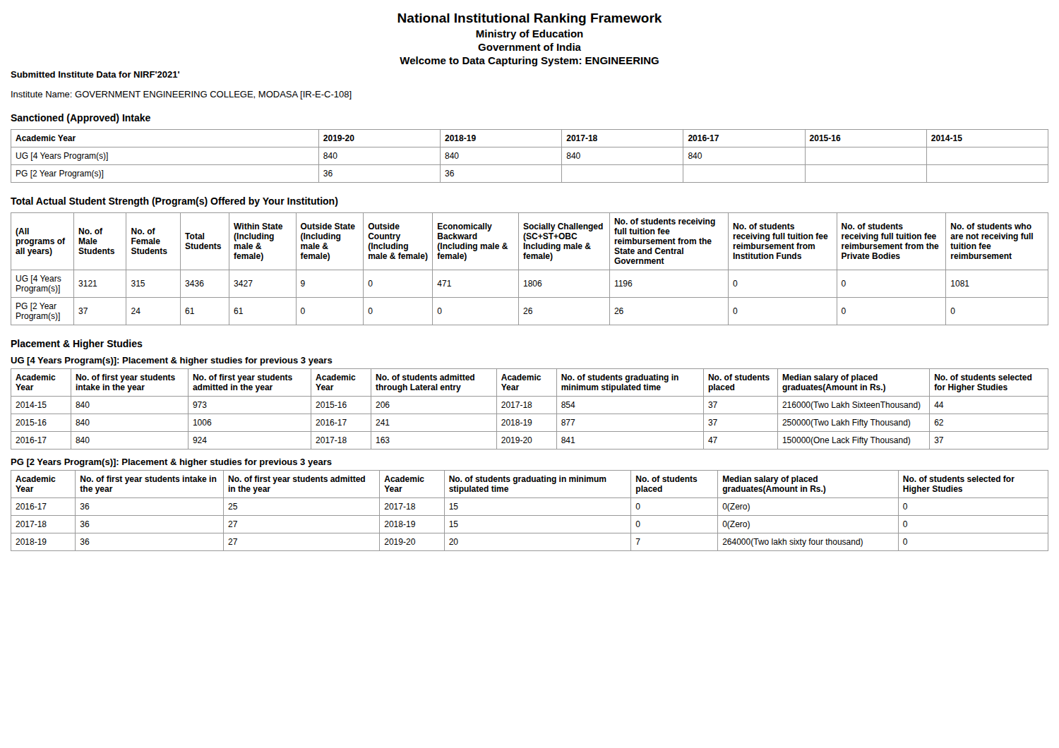National Institutional Ranking Framework
Ministry of Education
Government of India
Welcome to Data Capturing System: ENGINEERING
Submitted Institute Data for NIRF'2021'
Institute Name: GOVERNMENT ENGINEERING COLLEGE, MODASA [IR-E-C-108]
Sanctioned (Approved) Intake
| Academic Year | 2019-20 | 2018-19 | 2017-18 | 2016-17 | 2015-16 | 2014-15 |
| --- | --- | --- | --- | --- | --- | --- |
| UG [4 Years Program(s)] | 840 | 840 | 840 | 840 | | |
| PG [2 Year Program(s)] | 36 | 36 | | | | |
Total Actual Student Strength (Program(s) Offered by Your Institution)
| (All programs of all years) | No. of Male Students | No. of Female Students | Total Students | Within State (Including male & female) | Outside State (Including male & female) | Outside Country (Including male & female) | Economically Backward (Including male & female) | Socially Challenged (SC+ST+OBC Including male & female) | No. of students receiving full tuition fee reimbursement from the State and Central Government | No. of students receiving full tuition fee reimbursement from Institution Funds | No. of students receiving full tuition fee reimbursement from the Private Bodies | No. of students who are not receiving full tuition fee reimbursement |
| --- | --- | --- | --- | --- | --- | --- | --- | --- | --- | --- | --- | --- |
| UG [4 Years Program(s)] | 3121 | 315 | 3436 | 3427 | 9 | 0 | 471 | 1806 | 1196 | 0 | 0 | 1081 |
| PG [2 Year Program(s)] | 37 | 24 | 61 | 61 | 0 | 0 | 0 | 26 | 26 | 0 | 0 | 0 |
Placement & Higher Studies
UG [4 Years Program(s)]: Placement & higher studies for previous 3 years
| Academic Year | No. of first year students intake in the year | No. of first year students admitted in the year | Academic Year | No. of students admitted through Lateral entry | Academic Year | No. of students graduating in minimum stipulated time | No. of students placed | Median salary of placed graduates(Amount in Rs.) | No. of students selected for Higher Studies |
| --- | --- | --- | --- | --- | --- | --- | --- | --- | --- |
| 2014-15 | 840 | 973 | 2015-16 | 206 | 2017-18 | 854 | 37 | 216000(Two Lakh SixteenThousand) | 44 |
| 2015-16 | 840 | 1006 | 2016-17 | 241 | 2018-19 | 877 | 37 | 250000(Two Lakh Fifty Thousand) | 62 |
| 2016-17 | 840 | 924 | 2017-18 | 163 | 2019-20 | 841 | 47 | 150000(One Lack Fifty Thousand) | 37 |
PG [2 Years Program(s)]: Placement & higher studies for previous 3 years
| Academic Year | No. of first year students intake in the year | No. of first year students admitted in the year | Academic Year | No. of students graduating in minimum stipulated time | No. of students placed | Median salary of placed graduates(Amount in Rs.) | No. of students selected for Higher Studies |
| --- | --- | --- | --- | --- | --- | --- | --- |
| 2016-17 | 36 | 25 | 2017-18 | 15 | 0 | 0(Zero) | 0 |
| 2017-18 | 36 | 27 | 2018-19 | 15 | 0 | 0(Zero) | 0 |
| 2018-19 | 36 | 27 | 2019-20 | 20 | 7 | 264000(Two lakh sixty four thousand) | 0 |